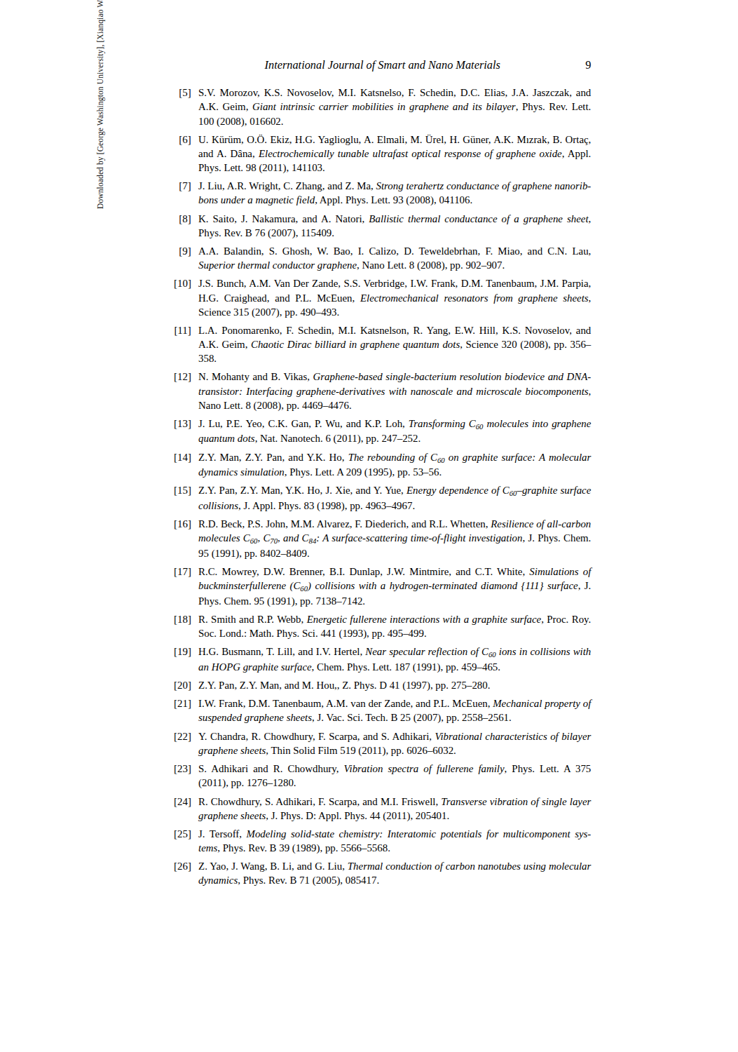Downloaded by [George Washington University], [Xianqiao Wang] at 07:48 06 December 2011
International Journal of Smart and Nano Materials 9
[5] S.V. Morozov, K.S. Novoselov, M.I. Katsnelso, F. Schedin, D.C. Elias, J.A. Jaszczak, and A.K. Geim, Giant intrinsic carrier mobilities in graphene and its bilayer, Phys. Rev. Lett. 100 (2008), 016602.
[6] U. Kürüm, O.Ö. Ekiz, H.G. Yaglioglu, A. Elmali, M. Ürel, H. Güner, A.K. Mızrak, B. Ortaç, and A. Dâna, Electrochemically tunable ultrafast optical response of graphene oxide, Appl. Phys. Lett. 98 (2011), 141103.
[7] J. Liu, A.R. Wright, C. Zhang, and Z. Ma, Strong terahertz conductance of graphene nanoribbons under a magnetic field, Appl. Phys. Lett. 93 (2008), 041106.
[8] K. Saito, J. Nakamura, and A. Natori, Ballistic thermal conductance of a graphene sheet, Phys. Rev. B 76 (2007), 115409.
[9] A.A. Balandin, S. Ghosh, W. Bao, I. Calizo, D. Teweldebrhan, F. Miao, and C.N. Lau, Superior thermal conductor graphene, Nano Lett. 8 (2008), pp. 902–907.
[10] J.S. Bunch, A.M. Van Der Zande, S.S. Verbridge, I.W. Frank, D.M. Tanenbaum, J.M. Parpia, H.G. Craighead, and P.L. McEuen, Electromechanical resonators from graphene sheets, Science 315 (2007), pp. 490–493.
[11] L.A. Ponomarenko, F. Schedin, M.I. Katsnelson, R. Yang, E.W. Hill, K.S. Novoselov, and A.K. Geim, Chaotic Dirac billiard in graphene quantum dots, Science 320 (2008), pp. 356–358.
[12] N. Mohanty and B. Vikas, Graphene-based single-bacterium resolution biodevice and DNA-transistor: Interfacing graphene-derivatives with nanoscale and microscale biocomponents, Nano Lett. 8 (2008), pp. 4469–4476.
[13] J. Lu, P.E. Yeo, C.K. Gan, P. Wu, and K.P. Loh, Transforming C60 molecules into graphene quantum dots, Nat. Nanotech. 6 (2011), pp. 247–252.
[14] Z.Y. Man, Z.Y. Pan, and Y.K. Ho, The rebounding of C60 on graphite surface: A molecular dynamics simulation, Phys. Lett. A 209 (1995), pp. 53–56.
[15] Z.Y. Pan, Z.Y. Man, Y.K. Ho, J. Xie, and Y. Yue, Energy dependence of C60–graphite surface collisions, J. Appl. Phys. 83 (1998), pp. 4963–4967.
[16] R.D. Beck, P.S. John, M.M. Alvarez, F. Diederich, and R.L. Whetten, Resilience of all-carbon molecules C60, C70, and C84: A surface-scattering time-of-flight investigation, J. Phys. Chem. 95 (1991), pp. 8402–8409.
[17] R.C. Mowrey, D.W. Brenner, B.I. Dunlap, J.W. Mintmire, and C.T. White, Simulations of buckminsterfullerene (C60) collisions with a hydrogen-terminated diamond {111} surface, J. Phys. Chem. 95 (1991), pp. 7138–7142.
[18] R. Smith and R.P. Webb, Energetic fullerene interactions with a graphite surface, Proc. Roy. Soc. Lond.: Math. Phys. Sci. 441 (1993), pp. 495–499.
[19] H.G. Busmann, T. Lill, and I.V. Hertel, Near specular reflection of C60 ions in collisions with an HOPG graphite surface, Chem. Phys. Lett. 187 (1991), pp. 459–465.
[20] Z.Y. Pan, Z.Y. Man, and M. Hou,, Z. Phys. D 41 (1997), pp. 275–280.
[21] I.W. Frank, D.M. Tanenbaum, A.M. van der Zande, and P.L. McEuen, Mechanical property of suspended graphene sheets, J. Vac. Sci. Tech. B 25 (2007), pp. 2558–2561.
[22] Y. Chandra, R. Chowdhury, F. Scarpa, and S. Adhikari, Vibrational characteristics of bilayer graphene sheets, Thin Solid Film 519 (2011), pp. 6026–6032.
[23] S. Adhikari and R. Chowdhury, Vibration spectra of fullerene family, Phys. Lett. A 375 (2011), pp. 1276–1280.
[24] R. Chowdhury, S. Adhikari, F. Scarpa, and M.I. Friswell, Transverse vibration of single layer graphene sheets, J. Phys. D: Appl. Phys. 44 (2011), 205401.
[25] J. Tersoff, Modeling solid-state chemistry: Interatomic potentials for multicomponent systems, Phys. Rev. B 39 (1989), pp. 5566–5568.
[26] Z. Yao, J. Wang, B. Li, and G. Liu, Thermal conduction of carbon nanotubes using molecular dynamics, Phys. Rev. B 71 (2005), 085417.